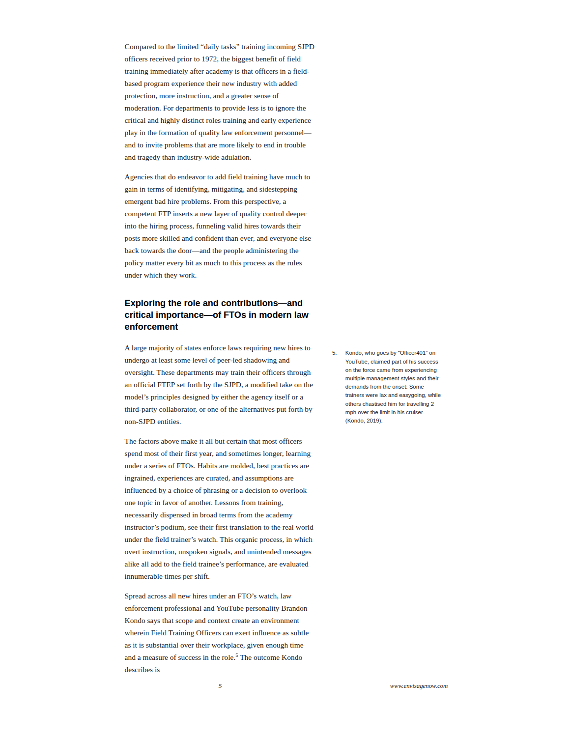Compared to the limited “daily tasks” training incoming SJPD officers received prior to 1972, the biggest benefit of field training immediately after academy is that officers in a field-based program experience their new industry with added protection, more instruction, and a greater sense of moderation. For departments to provide less is to ignore the critical and highly distinct roles training and early experience play in the formation of quality law enforcement personnel—and to invite problems that are more likely to end in trouble and tragedy than industry-wide adulation.
Agencies that do endeavor to add field training have much to gain in terms of identifying, mitigating, and sidestepping emergent bad hire problems. From this perspective, a competent FTP inserts a new layer of quality control deeper into the hiring process, funneling valid hires towards their posts more skilled and confident than ever, and everyone else back towards the door—and the people administering the policy matter every bit as much to this process as the rules under which they work.
Exploring the role and contributions—and critical importance—of FTOs in modern law enforcement
A large majority of states enforce laws requiring new hires to undergo at least some level of peer-led shadowing and oversight. These departments may train their officers through an official FTEP set forth by the SJPD, a modified take on the model’s principles designed by either the agency itself or a third-party collaborator, or one of the alternatives put forth by non-SJPD entities.
The factors above make it all but certain that most officers spend most of their first year, and sometimes longer, learning under a series of FTOs. Habits are molded, best practices are ingrained, experiences are curated, and assumptions are influenced by a choice of phrasing or a decision to overlook one topic in favor of another. Lessons from training, necessarily dispensed in broad terms from the academy instructor’s podium, see their first translation to the real world under the field trainer’s watch. This organic process, in which overt instruction, unspoken signals, and unintended messages alike all add to the field trainee’s performance, are evaluated innumerable times per shift.
Spread across all new hires under an FTO’s watch, law enforcement professional and YouTube personality Brandon Kondo says that scope and context create an environment wherein Field Training Officers can exert influence as subtle as it is substantial over their workplace, given enough time and a measure of success in the role.5 The outcome Kondo describes is
5.
Kondo, who goes by “Officer401” on YouTube, claimed part of his success on the force came from experiencing multiple management styles and their demands from the onset: Some trainers were lax and easygoing, while others chastised him for travelling 2 mph over the limit in his cruiser (Kondo, 2019).
5
www.envisagenow.com